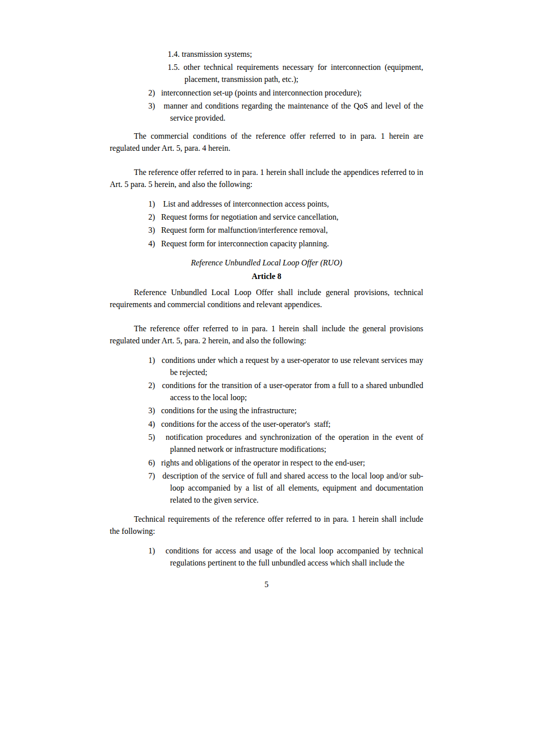1.4. transmission systems;
1.5. other technical requirements necessary for interconnection (equipment, placement, transmission path, etc.);
2) interconnection set-up (points and interconnection procedure);
3) manner and conditions regarding the maintenance of the QoS and level of the service provided.
The commercial conditions of the reference offer referred to in para. 1 herein are regulated under Art. 5, para. 4 herein.
The reference offer referred to in para. 1 herein shall include the appendices referred to in Art. 5 para. 5 herein, and also the following:
1) List and addresses of interconnection access points,
2) Request forms for negotiation and service cancellation,
3) Request form for malfunction/interference removal,
4) Request form for interconnection capacity planning.
Reference Unbundled Local Loop Offer (RUO)
Article 8
Reference Unbundled Local Loop Offer shall include general provisions, technical requirements and commercial conditions and relevant appendices.
The reference offer referred to in para. 1 herein shall include the general provisions regulated under Art. 5, para. 2 herein, and also the following:
1) conditions under which a request by a user-operator to use relevant services may be rejected;
2) conditions for the transition of a user-operator from a full to a shared unbundled access to the local loop;
3) conditions for the using the infrastructure;
4) conditions for the access of the user-operator's staff;
5) notification procedures and synchronization of the operation in the event of planned network or infrastructure modifications;
6) rights and obligations of the operator in respect to the end-user;
7) description of the service of full and shared access to the local loop and/or sub-loop accompanied by a list of all elements, equipment and documentation related to the given service.
Technical requirements of the reference offer referred to in para. 1 herein shall include the following:
1) conditions for access and usage of the local loop accompanied by technical regulations pertinent to the full unbundled access which shall include the
5